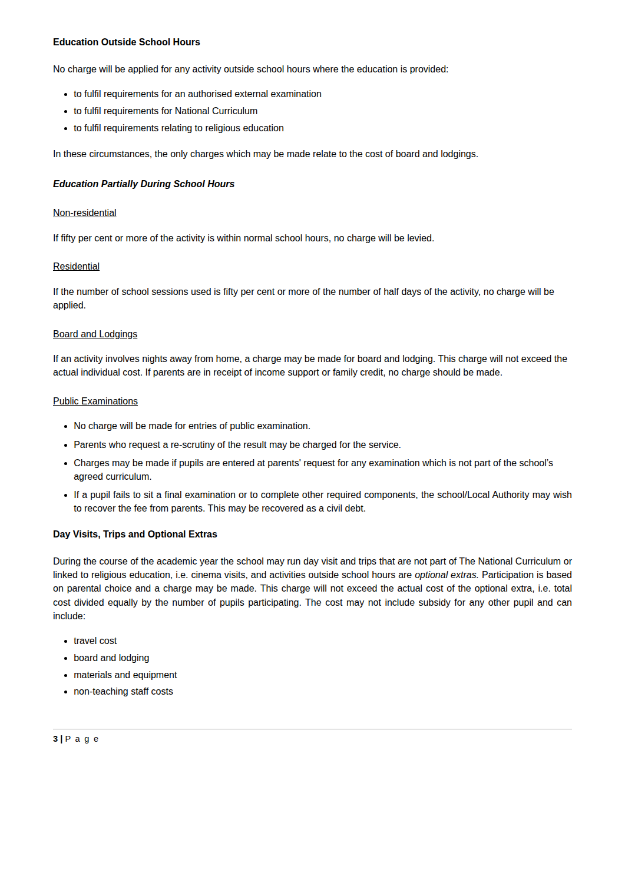Education Outside School Hours
No charge will be applied for any activity outside school hours where the education is provided:
to fulfil requirements for an authorised external examination
to fulfil requirements for National Curriculum
to fulfil requirements relating to religious education
In these circumstances, the only charges which may be made relate to the cost of board and lodgings.
Education Partially During School Hours
Non-residential
If fifty per cent or more of the activity is within normal school hours, no charge will be levied.
Residential
If the number of school sessions used is fifty per cent or more of the number of half days of the activity, no charge will be applied.
Board and Lodgings
If an activity involves nights away from home, a charge may be made for board and lodging. This charge will not exceed the actual individual cost. If parents are in receipt of income support or family credit, no charge should be made.
Public Examinations
No charge will be made for entries of public examination.
Parents who request a re-scrutiny of the result may be charged for the service.
Charges may be made if pupils are entered at parents' request for any examination which is not part of the school’s agreed curriculum.
If a pupil fails to sit a final examination or to complete other required components, the school/Local Authority may wish to recover the fee from parents. This may be recovered as a civil debt.
Day Visits, Trips and Optional Extras
During the course of the academic year the school may run day visit and trips that are not part of The National Curriculum or linked to religious education, i.e. cinema visits, and activities outside school hours are optional extras. Participation is based on parental choice and a charge may be made. This charge will not exceed the actual cost of the optional extra, i.e. total cost divided equally by the number of pupils participating. The cost may not include subsidy for any other pupil and can include:
travel cost
board and lodging
materials and equipment
non-teaching staff costs
3 | P a g e